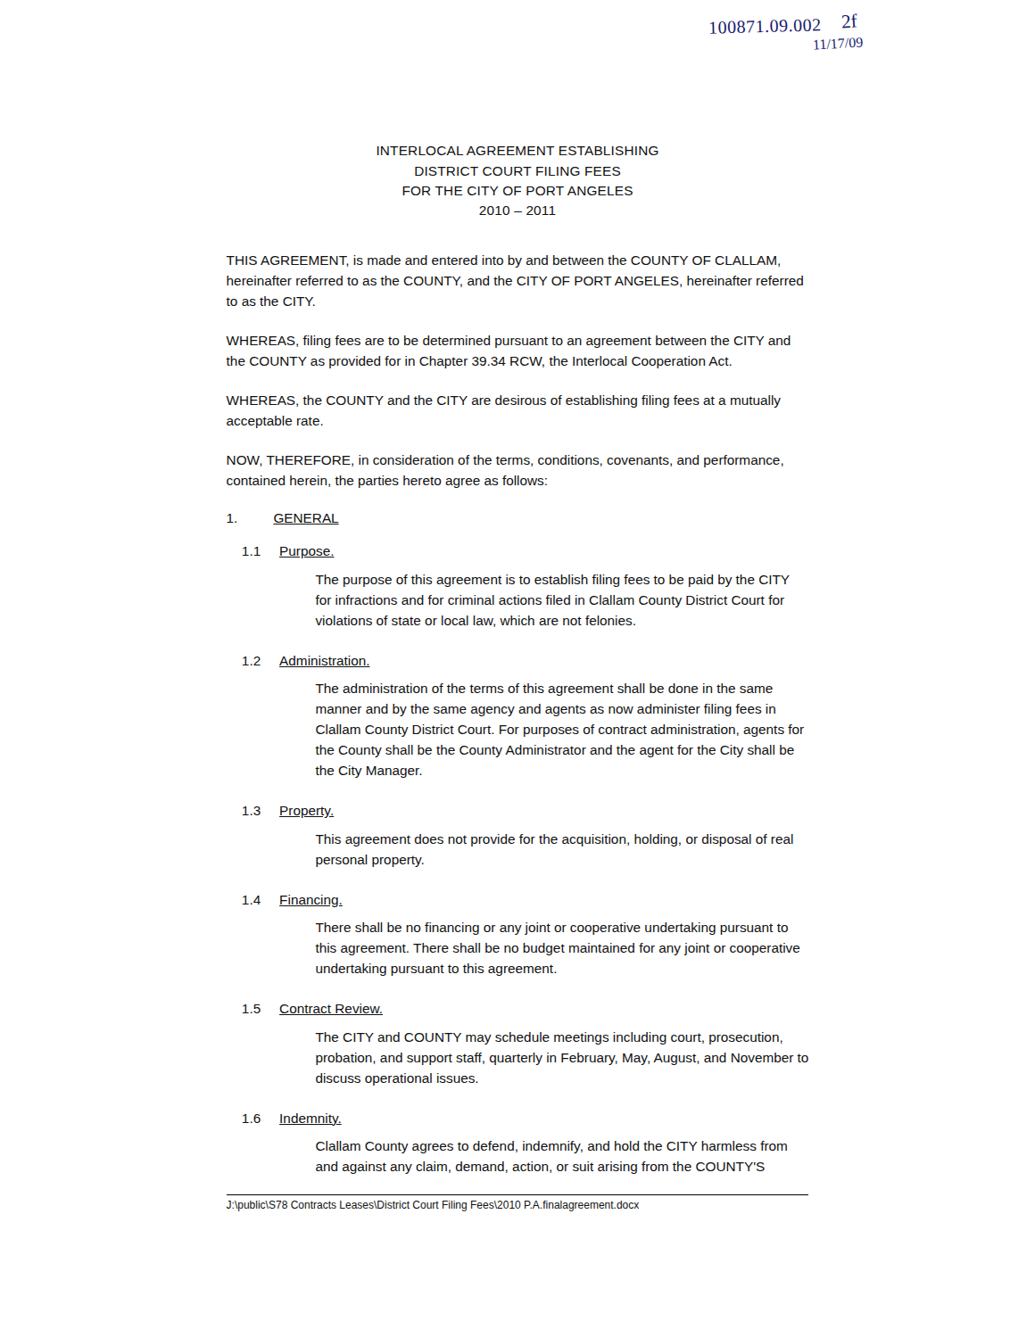100871.09.002
2f
11/17/09
INTERLOCAL AGREEMENT ESTABLISHING
DISTRICT COURT FILING FEES
FOR THE CITY OF PORT ANGELES
2010 – 2011
THIS AGREEMENT, is made and entered into by and between the COUNTY OF CLALLAM, hereinafter referred to as the COUNTY, and the CITY OF PORT ANGELES, hereinafter referred to as the CITY.
WHEREAS, filing fees are to be determined pursuant to an agreement between the CITY and the COUNTY as provided for in Chapter 39.34 RCW, the Interlocal Cooperation Act.
WHEREAS, the COUNTY and the CITY are desirous of establishing filing fees at a mutually acceptable rate.
NOW, THEREFORE, in consideration of the terms, conditions, covenants, and performance, contained herein, the parties hereto agree as follows:
1.
GENERAL
1.1
Purpose.
The purpose of this agreement is to establish filing fees to be paid by the CITY for infractions and for criminal actions filed in Clallam County District Court for violations of state or local law, which are not felonies.
1.2
Administration.
The administration of the terms of this agreement shall be done in the same manner and by the same agency and agents as now administer filing fees in Clallam County District Court. For purposes of contract administration, agents for the County shall be the County Administrator and the agent for the City shall be the City Manager.
1.3
Property.
This agreement does not provide for the acquisition, holding, or disposal of real personal property.
1.4
Financing.
There shall be no financing or any joint or cooperative undertaking pursuant to this agreement. There shall be no budget maintained for any joint or cooperative undertaking pursuant to this agreement.
1.5
Contract Review.
The CITY and COUNTY may schedule meetings including court, prosecution, probation, and support staff, quarterly in February, May, August, and November to discuss operational issues.
1.6
Indemnity.
Clallam County agrees to defend, indemnify, and hold the CITY harmless from and against any claim, demand, action, or suit arising from the COUNTY'S
J:\public\S78 Contracts Leases\District Court Filing Fees\2010 P.A.finalagreement.docx